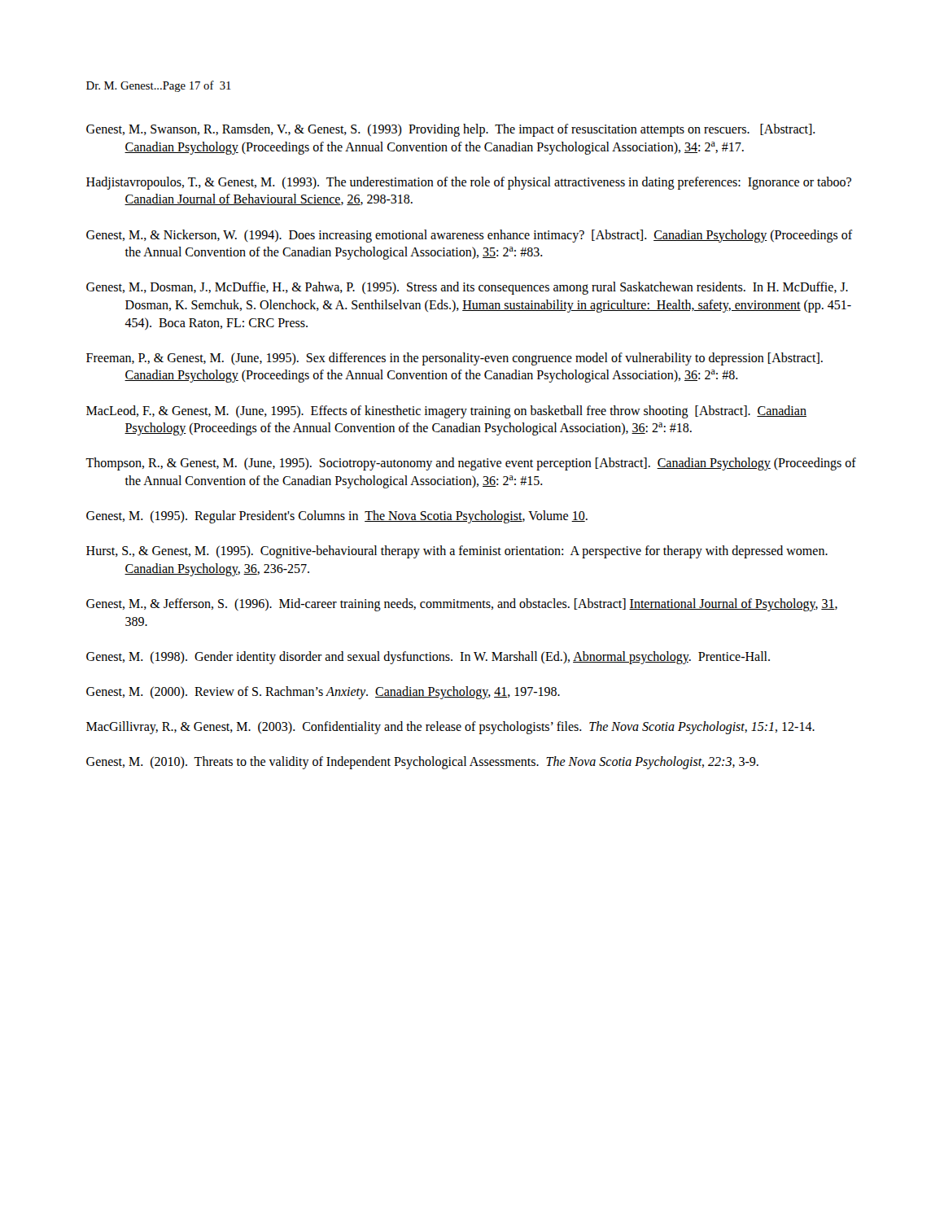Dr. M. Genest...Page 17 of 31
Genest, M., Swanson, R., Ramsden, V., & Genest, S. (1993) Providing help. The impact of resuscitation attempts on rescuers. [Abstract]. Canadian Psychology (Proceedings of the Annual Convention of the Canadian Psychological Association), 34: 2a, #17.
Hadjistavropoulos, T., & Genest, M. (1993). The underestimation of the role of physical attractiveness in dating preferences: Ignorance or taboo? Canadian Journal of Behavioural Science, 26, 298-318.
Genest, M., & Nickerson, W. (1994). Does increasing emotional awareness enhance intimacy? [Abstract]. Canadian Psychology (Proceedings of the Annual Convention of the Canadian Psychological Association), 35: 2a: #83.
Genest, M., Dosman, J., McDuffie, H., & Pahwa, P. (1995). Stress and its consequences among rural Saskatchewan residents. In H. McDuffie, J. Dosman, K. Semchuk, S. Olenchock, & A. Senthilselvan (Eds.), Human sustainability in agriculture: Health, safety, environment (pp. 451-454). Boca Raton, FL: CRC Press.
Freeman, P., & Genest, M. (June, 1995). Sex differences in the personality-even congruence model of vulnerability to depression [Abstract]. Canadian Psychology (Proceedings of the Annual Convention of the Canadian Psychological Association), 36: 2a: #8.
MacLeod, F., & Genest, M. (June, 1995). Effects of kinesthetic imagery training on basketball free throw shooting [Abstract]. Canadian Psychology (Proceedings of the Annual Convention of the Canadian Psychological Association), 36: 2a: #18.
Thompson, R., & Genest, M. (June, 1995). Sociotropy-autonomy and negative event perception [Abstract]. Canadian Psychology (Proceedings of the Annual Convention of the Canadian Psychological Association), 36: 2a: #15.
Genest, M. (1995). Regular President's Columns in The Nova Scotia Psychologist, Volume 10.
Hurst, S., & Genest, M. (1995). Cognitive-behavioural therapy with a feminist orientation: A perspective for therapy with depressed women. Canadian Psychology, 36, 236-257.
Genest, M., & Jefferson, S. (1996). Mid-career training needs, commitments, and obstacles. [Abstract] International Journal of Psychology, 31, 389.
Genest, M. (1998). Gender identity disorder and sexual dysfunctions. In W. Marshall (Ed.), Abnormal psychology. Prentice-Hall.
Genest, M. (2000). Review of S. Rachman’s Anxiety. Canadian Psychology, 41, 197-198.
MacGillivray, R., & Genest, M. (2003). Confidentiality and the release of psychologists’ files. The Nova Scotia Psychologist, 15:1, 12-14.
Genest, M. (2010). Threats to the validity of Independent Psychological Assessments. The Nova Scotia Psychologist, 22:3, 3-9.